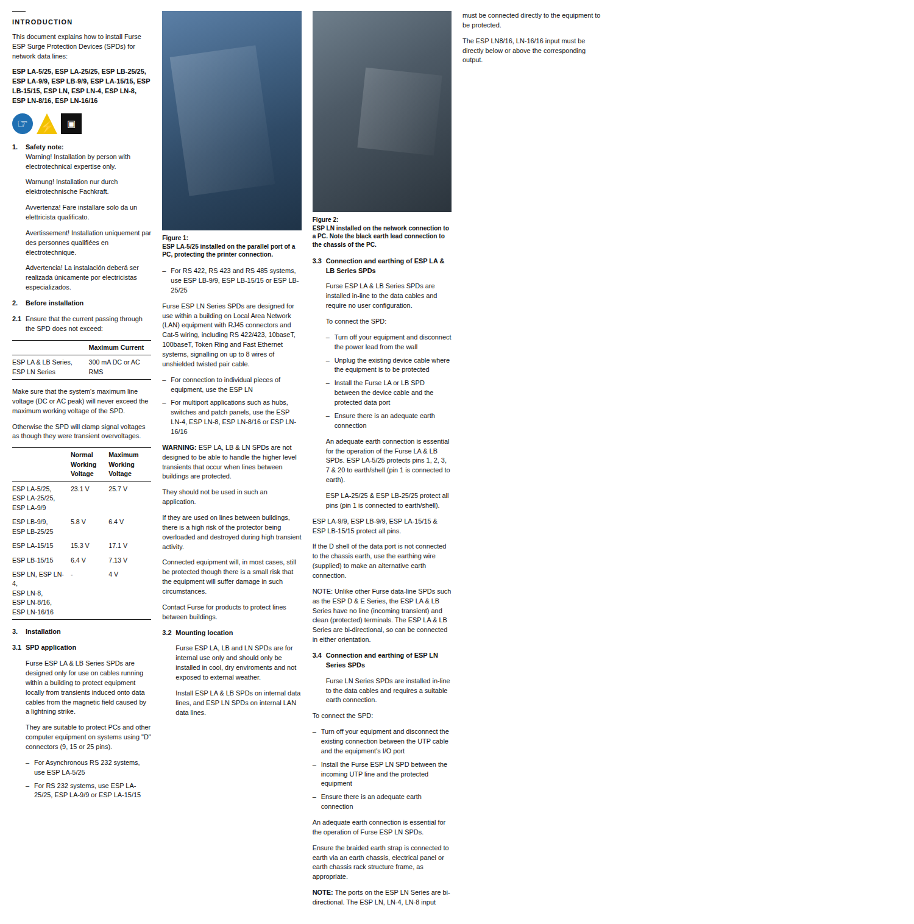Introduction
This document explains how to install Furse ESP Surge Protection Devices (SPDs) for network data lines:
ESP LA-5/25, ESP LA-25/25, ESP LB-25/25, ESP LA-9/9, ESP LB-9/9, ESP LA-15/15, ESP LB-15/15, ESP LN, ESP LN-4, ESP LN-8, ESP LN-8/16, ESP LN-16/16
☞
⚡
▣
1. Safety note:
Warning! Installation by person with electrotechnical expertise only.
Warnung! Installation nur durch elektrotechnische Fachkraft.
Avvertenza! Fare installare solo da un elettricista qualificato.
Avertissement! Installation uniquement par des personnes qualifiées en électrotechnique.
Advertencia! La instalación deberá ser realizada únicamente por electricistas especializados.
2. Before installation
2.1 Ensure that the current passing through the SPD does not exceed:
| | Maximum Current |
| --- | --- |
| ESP LA & LB Series, ESP LN Series | 300 mA DC or AC RMS |
Make sure that the system's maximum line voltage (DC or AC peak) will never exceed the maximum working voltage of the SPD.
Otherwise the SPD will clamp signal voltages as though they were transient overvoltages.
| | Normal Working Voltage | Maximum Working Voltage |
| --- | --- | --- |
| ESP LA-5/25, ESP LA-25/25, ESP LA-9/9 | 23.1 V | 25.7 V |
| ESP LB-9/9, ESP LB-25/25 | 5.8 V | 6.4 V |
| ESP LA-15/15 | 15.3 V | 17.1 V |
| ESP LB-15/15 | 6.4 V | 7.13 V |
| ESP LN, ESP LN-4, ESP LN-8, ESP LN-8/16, ESP LN-16/16 | - | 4 V |
3. Installation
3.1 SPD application
Furse ESP LA & LB Series SPDs are designed only for use on cables running within a building to protect equipment locally from transients induced onto data cables from the magnetic field caused by a lightning strike.
They are suitable to protect PCs and other computer equipment on systems using "D" connectors (9, 15 or 25 pins).
For Asynchronous RS 232 systems, use ESP LA-5/25
For RS 232 systems, use ESP LA-25/25, ESP LA-9/9 or ESP LA-15/15
Figure 1:
ESP LA-5/25 installed on the parallel port of a PC, protecting the printer connection.
For RS 422, RS 423 and RS 485 systems, use ESP LB-9/9, ESP LB-15/15 or ESP LB-25/25
Furse ESP LN Series SPDs are designed for use within a building on Local Area Network (LAN) equipment with RJ45 connectors and Cat-5 wiring, including RS 422/423, 10baseT, 100baseT, Token Ring and Fast Ethernet systems, signalling on up to 8 wires of unshielded twisted pair cable.
For connection to individual pieces of equipment, use the ESP LN
For multiport applications such as hubs, switches and patch panels, use the ESP LN-4, ESP LN-8, ESP LN-8/16 or ESP LN-16/16
WARNING: ESP LA, LB & LN SPDs are not designed to be able to handle the higher level transients that occur when lines between buildings are protected.
They should not be used in such an application.
If they are used on lines between buildings, there is a high risk of the protector being overloaded and destroyed during high transient activity.
Connected equipment will, in most cases, still be protected though there is a small risk that the equipment will suffer damage in such circumstances.
Contact Furse for products to protect lines between buildings.
3.2 Mounting location
Furse ESP LA, LB and LN SPDs are for internal use only and should only be installed in cool, dry enviroments and not exposed to external weather.
Install ESP LA & LB SPDs on internal data lines, and ESP LN SPDs on internal LAN data lines.
Figure 2:
ESP LN installed on the network connection to a PC. Note the black earth lead connection to the chassis of the PC.
3.3 Connection and earthing of ESP LA & LB Series SPDs
Furse ESP LA & LB Series SPDs are installed in-line to the data cables and require no user configuration.
To connect the SPD:
Turn off your equipment and disconnect the power lead from the wall
Unplug the existing device cable where the equipment is to be protected
Install the Furse LA or LB SPD between the device cable and the protected data port
Ensure there is an adequate earth connection
An adequate earth connection is essential for the operation of the Furse LA & LB SPDs. ESP LA-5/25 protects pins 1, 2, 3, 7 & 20 to earth/shell (pin 1 is connected to earth).
ESP LA-25/25 & ESP LB-25/25 protect all pins (pin 1 is connected to earth/shell).
ESP LA-9/9, ESP LB-9/9, ESP LA-15/15 & ESP LB-15/15 protect all pins.
If the D shell of the data port is not connected to the chassis earth, use the earthing wire (supplied) to make an alternative earth connection.
NOTE: Unlike other Furse data-line SPDs such as the ESP D & E Series, the ESP LA & LB Series have no line (incoming transient) and clean (protected) terminals. The ESP LA & LB Series are bi-directional, so can be connected in either orientation.
3.4 Connection and earthing of ESP LN Series SPDs
Furse LN Series SPDs are installed in-line to the data cables and requires a suitable earth connection.
To connect the SPD:
Turn off your equipment and disconnect the existing connection between the UTP cable and the equipment's I/O port
Install the Furse ESP LN SPD between the incoming UTP line and the protected equipment
Ensure there is an adequate earth connection
An adequate earth connection is essential for the operation of Furse ESP LN SPDs.
Ensure the braided earth strap is connected to earth via an earth chassis, electrical panel or earth chassis rack structure frame, as appropriate.
NOTE: The ports on the ESP LN Series are bi-directional. The ESP LN, LN-4, LN-8 input must be connected directly to the equipment to be protected.
The ESP LN8/16, LN-16/16 input must be directly below or above the corresponding output.